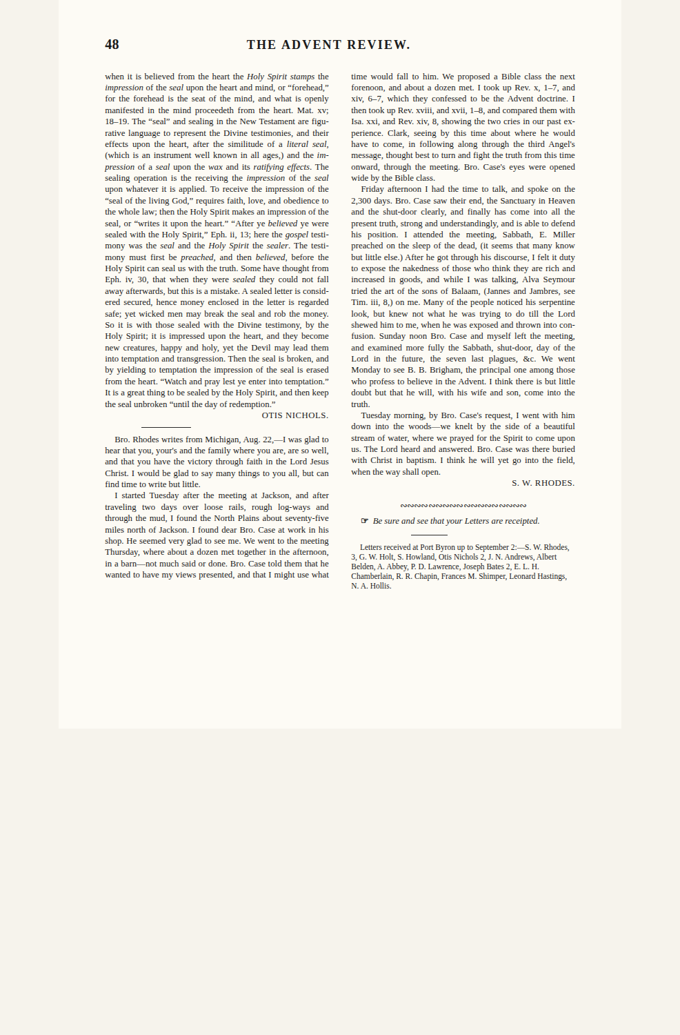48
THE ADVENT REVIEW.
when it is believed from the heart the Holy Spirit stamps the impression of the seal upon the heart and mind, or “forehead,” for the forehead is the seat of the mind, and what is openly manifested in the mind proceedeth from the heart. Mat. xv; 18–19. The “seal” and sealing in the New Testament are figurative language to represent the Divine testimonies, and their effects upon the heart, after the similitude of a literal seal, (which is an instrument well known in all ages,) and the impression of a seal upon the wax and its ratifying effects. The sealing operation is the receiving the impression of the seal upon whatever it is applied. To receive the impression of the “seal of the living God,” requires faith, love, and obedience to the whole law; then the Holy Spirit makes an impression of the seal, or “writes it upon the heart.” “After ye believed ye were sealed with the Holy Spirit,” Eph. ii, 13; here the gospel testimony was the seal and the Holy Spirit the sealer. The testimony must first be preached, and then believed, before the Holy Spirit can seal us with the truth. Some have thought from Eph. iv, 30, that when they were sealed they could not fall away afterwards, but this is a mistake. A sealed letter is considered secured, hence money enclosed in the letter is regarded safe; yet wicked men may break the seal and rob the money. So it is with those sealed with the Divine testimony, by the Holy Spirit; it is impressed upon the heart, and they become new creatures, happy and holy, yet the Devil may lead them into temptation and transgression. Then the seal is broken, and by yielding to temptation the impression of the seal is erased from the heart. “Watch and pray lest ye enter into temptation.” It is a great thing to be sealed by the Holy Spirit, and then keep the seal unbroken “until the day of redemption.”
OTIS NICHOLS.
Bro. Rhodes writes from Michigan, Aug. 22,—I was glad to hear that you, your's and the family where you are, are so well, and that you have the victory through faith in the Lord Jesus Christ. I would be glad to say many things to you all, but can find time to write but little.
I started Tuesday after the meeting at Jackson, and after traveling two days over loose rails, rough log-ways and through the mud, I found the North Plains about seventy-five miles north of Jackson. I found dear Bro. Case at work in his shop. He seemed very glad to see me. We went to the meeting Thursday, where about a dozen met together in the afternoon, in a barn—not much said or done. Bro. Case told them that he wanted to have my views presented, and that I might use what time would fall to him. We proposed a Bible class the next forenoon, and about a dozen met. I took up Rev. x, 1–7, and xiv, 6–7, which they confessed to be the Advent doctrine. I then took up Rev. xviii, and xvii, 1–8, and compared them with Isa. xxi, and Rev. xiv, 8, showing the two cries in our past experience. Clark, seeing by this time about where he would have to come, in following along through the third Angel's message, thought best to turn and fight the truth from this time onward, through the meeting. Bro. Case's eyes were opened wide by the Bible class.
Friday afternoon I had the time to talk, and spoke on the 2,300 days. Bro. Case saw their end, the Sanctuary in Heaven and the shut-door clearly, and finally has come into all the present truth, strong and understandingly, and is able to defend his position. I attended the meeting, Sabbath, E. Miller preached on the sleep of the dead, (it seems that many know but little else.) After he got through his discourse, I felt it duty to expose the nakedness of those who think they are rich and increased in goods, and while I was talking, Alva Seymour tried the art of the sons of Balaam, (Jannes and Jambres, see Tim. iii, 8,) on me. Many of the people noticed his serpentine look, but knew not what he was trying to do till the Lord shewed him to me, when he was exposed and thrown into confusion. Sunday noon Bro. Case and myself left the meeting, and examined more fully the Sabbath, shut-door, day of the Lord in the future, the seven last plagues, &c. We went Monday to see B. B. Brigham, the principal one among those who profess to believe in the Advent. I think there is but little doubt but that he will, with his wife and son, come into the truth.
Tuesday morning, by Bro. Case's request, I went with him down into the woods—we knelt by the side of a beautiful stream of water, where we prayed for the Spirit to come upon us. The Lord heard and answered. Bro. Case was there buried with Christ in baptism. I think he will yet go into the field, when the way shall open.
S. W. RHODES.
∾∾∾∾∾∾∾∾∾∾∾∾∾∾∾∾∾∾
☞ Be sure and see that your Letters are receipted.
Letters received at Port Byron up to September 2:—S. W. Rhodes, 3, G. W. Holt, S. Howland, Otis Nichols 2, J. N. Andrews, Albert Belden, A. Abbey, P. D. Lawrence, Joseph Bates 2, E. L. H. Chamberlain, R. R. Chapin, Frances M. Shimper, Leonard Hastings, N. A. Hollis.